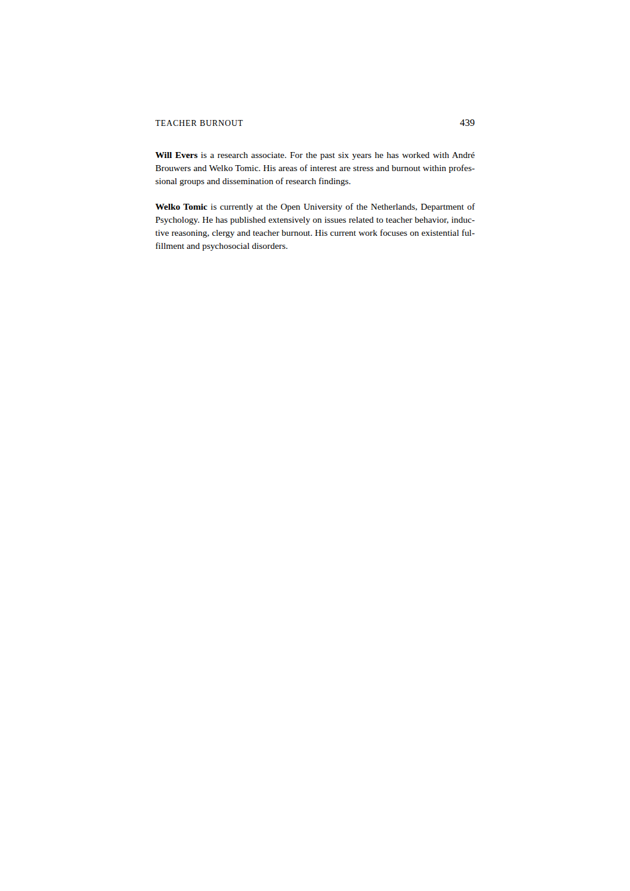Teacher Burnout 439
Will Evers is a research associate. For the past six years he has worked with André Brouwers and Welko Tomic. His areas of interest are stress and burnout within professional groups and dissemination of research findings.
Welko Tomic is currently at the Open University of the Netherlands, Department of Psychology. He has published extensively on issues related to teacher behavior, inductive reasoning, clergy and teacher burnout. His current work focuses on existential fulfillment and psychosocial disorders.